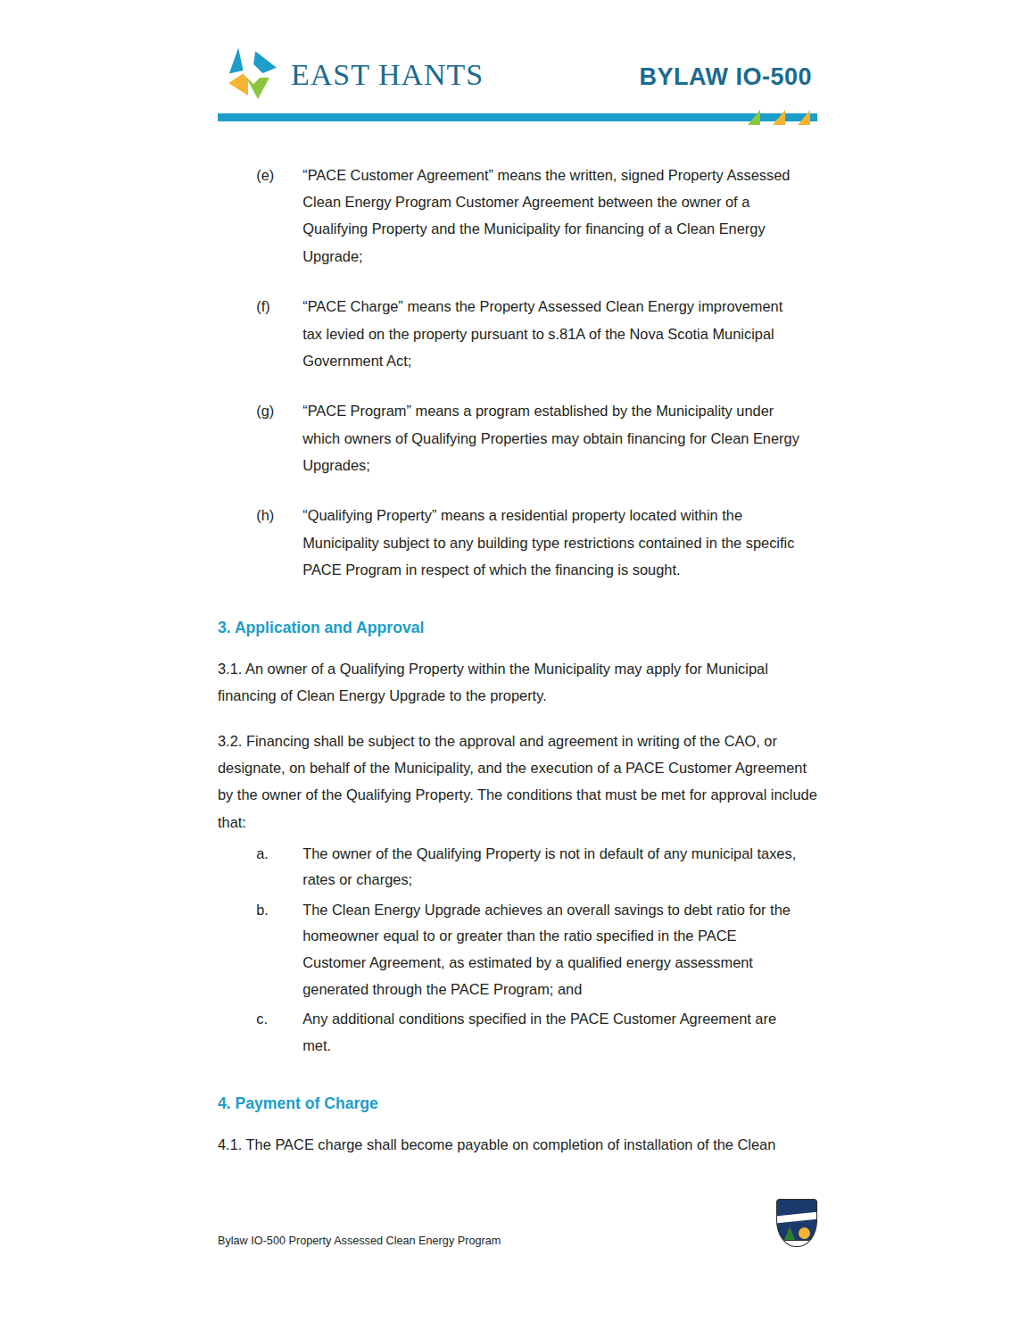EAST HANTS
BYLAW IO-500
(e)
“PACE Customer Agreement” means the written, signed Property Assessed Clean Energy Program Customer Agreement between the owner of a Qualifying Property and the Municipality for financing of a Clean Energy Upgrade;
(f)
“PACE Charge” means the Property Assessed Clean Energy improvement tax levied on the property pursuant to s.81A of the Nova Scotia Municipal Government Act;
(g)
“PACE Program” means a program established by the Municipality under which owners of Qualifying Properties may obtain financing for Clean Energy Upgrades;
(h)
“Qualifying Property” means a residential property located within the Municipality subject to any building type restrictions contained in the specific PACE Program in respect of which the financing is sought.
3. Application and Approval
3.1. An owner of a Qualifying Property within the Municipality may apply for Municipal financing of Clean Energy Upgrade to the property.
3.2. Financing shall be subject to the approval and agreement in writing of the CAO, or designate, on behalf of the Municipality, and the execution of a PACE Customer Agreement by the owner of the Qualifying Property. The conditions that must be met for approval include that:
a. The owner of the Qualifying Property is not in default of any municipal taxes, rates or charges;
b. The Clean Energy Upgrade achieves an overall savings to debt ratio for the homeowner equal to or greater than the ratio specified in the PACE Customer Agreement, as estimated by a qualified energy assessment generated through the PACE Program; and
c. Any additional conditions specified in the PACE Customer Agreement are met.
4. Payment of Charge
4.1. The PACE charge shall become payable on completion of installation of the Clean
Bylaw IO-500 Property Assessed Clean Energy Program